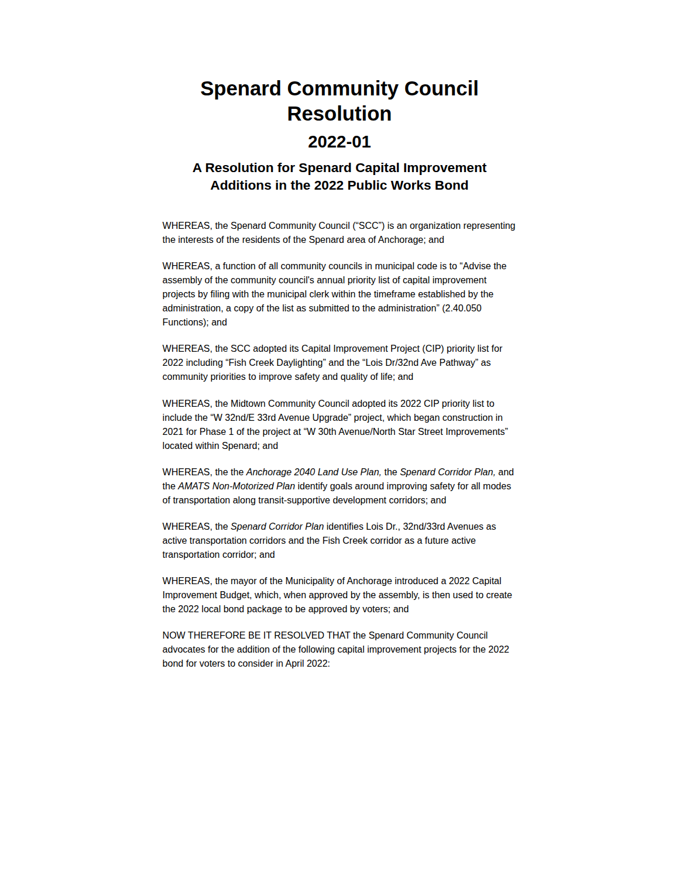Spenard Community Council Resolution
2022-01
A Resolution for Spenard Capital Improvement Additions in the 2022 Public Works Bond
WHEREAS, the Spenard Community Council (“SCC”) is an organization representing the interests of the residents of the Spenard area of Anchorage; and
WHEREAS, a function of all community councils in municipal code is to “Advise the assembly of the community council's annual priority list of capital improvement projects by filing with the municipal clerk within the timeframe established by the administration, a copy of the list as submitted to the administration” (2.40.050 Functions); and
WHEREAS, the SCC adopted its Capital Improvement Project (CIP) priority list for 2022 including “Fish Creek Daylighting” and the “Lois Dr/32nd Ave Pathway” as community priorities to improve safety and quality of life; and
WHEREAS, the Midtown Community Council adopted its 2022 CIP priority list to include the “W 32nd/E 33rd Avenue Upgrade” project, which began construction in 2021 for Phase 1 of the project at “W 30th Avenue/North Star Street Improvements” located within Spenard; and
WHEREAS, the the Anchorage 2040 Land Use Plan, the Spenard Corridor Plan, and the AMATS Non-Motorized Plan identify goals around improving safety for all modes of transportation along transit-supportive development corridors; and
WHEREAS, the Spenard Corridor Plan identifies Lois Dr., 32nd/33rd Avenues as active transportation corridors and the Fish Creek corridor as a future active transportation corridor; and
WHEREAS, the mayor of the Municipality of Anchorage introduced a 2022 Capital Improvement Budget, which, when approved by the assembly, is then used to create the 2022 local bond package to be approved by voters; and
NOW THEREFORE BE IT RESOLVED THAT the Spenard Community Council advocates for the addition of the following capital improvement projects for the 2022 bond for voters to consider in April 2022: